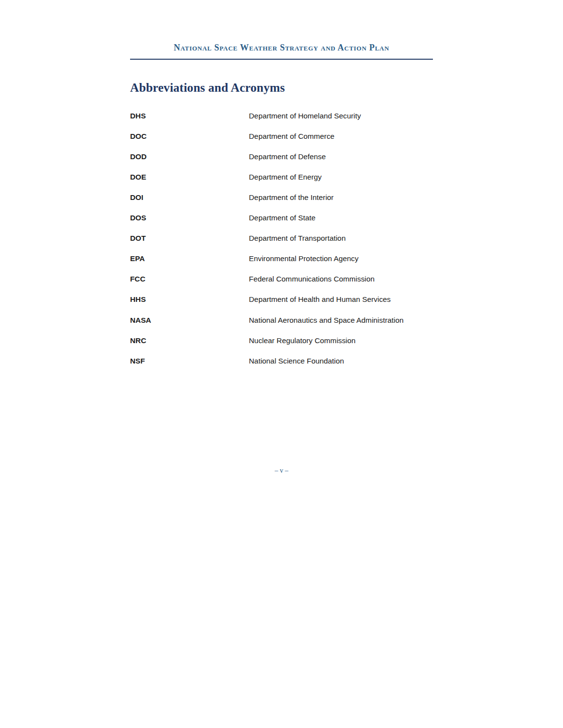National Space Weather Strategy and Action Plan
Abbreviations and Acronyms
DHS
Department of Homeland Security
DOC
Department of Commerce
DOD
Department of Defense
DOE
Department of Energy
DOI
Department of the Interior
DOS
Department of State
DOT
Department of Transportation
EPA
Environmental Protection Agency
FCC
Federal Communications Commission
HHS
Department of Health and Human Services
NASA
National Aeronautics and Space Administration
NRC
Nuclear Regulatory Commission
NSF
National Science Foundation
– v –